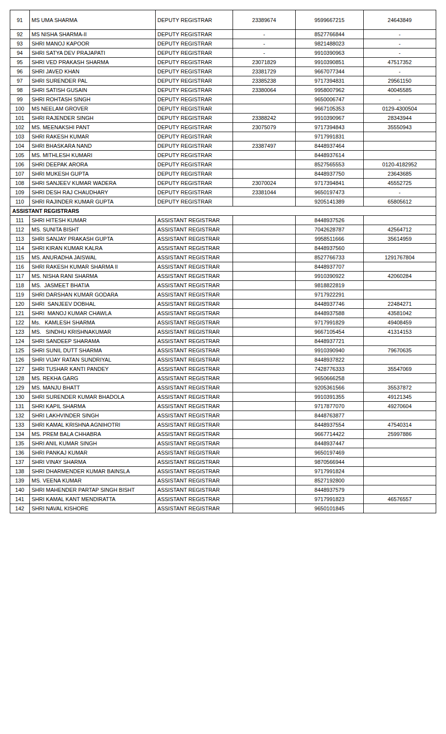| 91 | MS UMA SHARMA | DEPUTY REGISTRAR | 23389674 | 9599667215 | 24643849 |
| 92 | MS NISHA SHARMA-II | DEPUTY REGISTRAR | - | 8527766844 | - |
| 93 | SHRI MANOJ KAPOOR | DEPUTY REGISTRAR | - | 9821488023 | - |
| 94 | SHRI SATYA DEV PRAJAPATI | DEPUTY REGISTRAR | - | 9910390963 | - |
| 95 | SHRI VED PRAKASH SHARMA | DEPUTY REGISTRAR | 23071829 | 9910390851 | 47517352 |
| 96 | SHRI JAVED KHAN | DEPUTY REGISTRAR | 23381729 | 9667077344 | - |
| 97 | SHRI SURENDER PAL | DEPUTY REGISTRAR | 23385238 | 9717394831 | 29561150 |
| 98 | SHRI SATISH GUSAIN | DEPUTY REGISTRAR | 23380064 | 9958007962 | 40045585 |
| 99 | SHRI ROHTASH SINGH | DEPUTY REGISTRAR | | 9650006747 | - |
| 100 | MS NEELAM GROVER | DEPUTY REGISTRAR | | 9667105353 | 0129-4300504 |
| 101 | SHRI RAJENDER SINGH | DEPUTY REGISTRAR | 23388242 | 9910390967 | 28343944 |
| 102 | MS. MEENAKSHI PANT | DEPUTY REGISTRAR | 23075079 | 9717394843 | 35550943 |
| 103 | SHRI RAKESH KUMAR | DEPUTY REGISTRAR | | 9717991831 | |
| 104 | SHRI BHASKARA NAND | DEPUTY REGISTRAR | 23387497 | 8448937464 | |
| 105 | MS. MITHLESH KUMARI | DEPUTY REGISTRAR | | 8448937614 | |
| 106 | SHRI DEEPAK ARORA | DEPUTY REGISTRAR | | 8527565553 | 0120-4182952 |
| 107 | SHRI MUKESH GUPTA | DEPUTY REGISTRAR | | 8448937750 | 23643685 |
| 108 | SHRI SANJEEV KUMAR WADERA | DEPUTY REGISTRAR | 23070024 | 9717394841 | 45552725 |
| 109 | SHRI DESH RAJ CHAUDHARY | DEPUTY REGISTRAR | 23381044 | 9650197473 | - |
| 110 | SHRI RAJINDER KUMAR GUPTA | DEPUTY REGISTRAR | | 9205141389 | 65805612 |
| ASSISTANT REGISTRARS |
| 111 | SHRI HITESH KUMAR | ASSISTANT REGISTRAR | | 8448937526 | |
| 112 | MS. SUNITA BISHT | ASSISTANT REGISTRAR | | 7042628787 | 42564712 |
| 113 | SHRI SANJAY PRAKASH GUPTA | ASSISTANT REGISTRAR | | 9958511666 | 35614959 |
| 114 | SHRI KIRAN KUMAR KALRA | ASSISTANT REGISTRAR | | 8448937560 | |
| 115 | MS. ANURADHA JAISWAL | ASSISTANT REGISTRAR | | 8527766733 | 1291767804 |
| 116 | SHRI RAKESH KUMAR SHARMA II | ASSISTANT REGISTRAR | | 8448937707 | |
| 117 | MS. NISHA RANI SHARMA | ASSISTANT REGISTRAR | | 9910390922 | 42060284 |
| 118 | MS. JASMEET BHATIA | ASSISTANT REGISTRAR | | 9818822819 | |
| 119 | SHRI DARSHAN KUMAR GODARA | ASSISTANT REGISTRAR | | 9717922291 | |
| 120 | SHRI SANJEEV DOBHAL | ASSISTANT REGISTRAR | | 8448937746 | 22484271 |
| 121 | SHRI MANOJ KUMAR CHAWLA | ASSISTANT REGISTRAR | | 8448937588 | 43581042 |
| 122 | Ms. KAMLESH SHARMA | ASSISTANT REGISTRAR | | 9717991829 | 49408459 |
| 123 | MS. SINDHU KRISHNAKUMAR | ASSISTANT REGISTRAR | | 9667105454 | 41314153 |
| 124 | SHRI SANDEEP SHARAMA | ASSISTANT REGISTRAR | | 8448937721 | |
| 125 | SHRI SUNIL DUTT SHARMA | ASSISTANT REGISTRAR | | 9910390940 | 79670635 |
| 126 | SHRI VIJAY RATAN SUNDRIYAL | ASSISTANT REGISTRAR | | 8448937822 | |
| 127 | SHRI TUSHAR KANTI PANDEY | ASSISTANT REGISTRAR | | 7428776333 | 35547069 |
| 128 | MS. REKHA GARG | ASSISTANT REGISTRAR | | 9650666258 | |
| 129 | MS. MANJU BHATT | ASSISTANT REGISTRAR | | 9205361566 | 35537872 |
| 130 | SHRI SURENDER KUMAR BHADOLA | ASSISTANT REGISTRAR | | 9910391355 | 49121345 |
| 131 | SHRI KAPIL SHARMA | ASSISTANT REGISTRAR | | 9717877070 | 49270604 |
| 132 | SHRI LAKHVINDER SINGH | ASSISTANT REGISTRAR | | 8448763877 | |
| 133 | SHRI KAMAL KRISHNA AGNIHOTRI | ASSISTANT REGISTRAR | | 8448937554 | 47540314 |
| 134 | MS. PREM BALA CHHABRA | ASSISTANT REGISTRAR | | 9667714422 | 25997886 |
| 135 | SHRI ANIL KUMAR SINGH | ASSISTANT REGISTRAR | | 8448937447 | |
| 136 | SHRI PANKAJ KUMAR | ASSISTANT REGISTRAR | | 9650197469 | |
| 137 | SHRI VINAY SHARMA | ASSISTANT REGISTRAR | | 9870566944 | |
| 138 | SHRI DHARMENDER KUMAR BAINSLA | ASSISTANT REGISTRAR | | 9717991824 | |
| 139 | MS. VEENA KUMAR | ASSISTANT REGISTRAR | | 8527192800 | |
| 140 | SHRI MAHENDER PARTAP SINGH BISHT | ASSISTANT REGISTRAR | | 8448937579 | |
| 141 | SHRI KAMAL KANT MENDIRATTA | ASSISTANT REGISTRAR | | 9717991823 | 46576557 |
| 142 | SHRI NAVAL KISHORE | ASSISTANT REGISTRAR | | 9650101845 | |